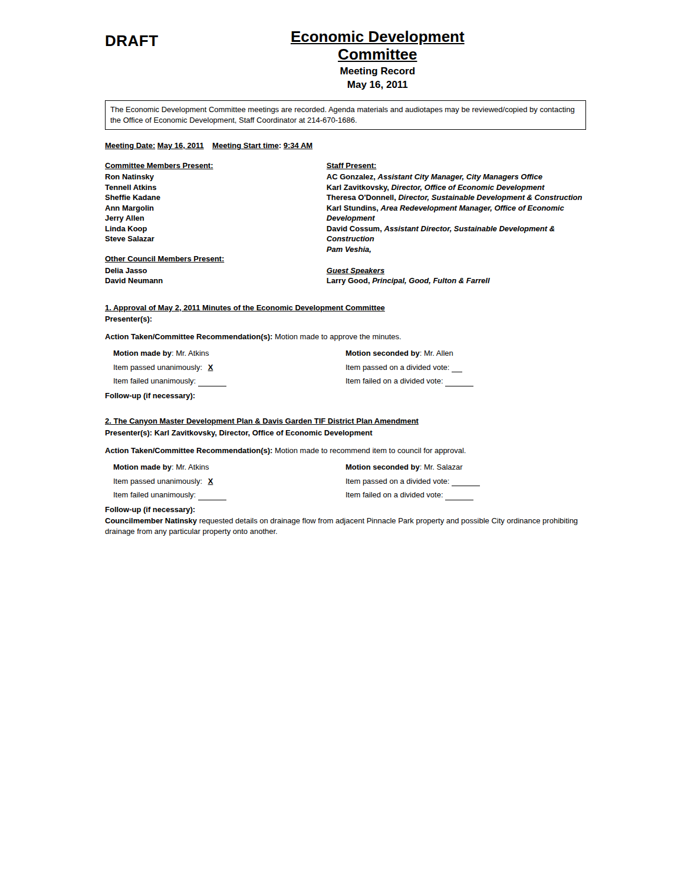DRAFT
Economic Development
Committee
Meeting Record
May 16, 2011
The Economic Development Committee meetings are recorded. Agenda materials and audiotapes may be reviewed/copied by contacting the Office of Economic Development, Staff Coordinator at 214-670-1686.
Meeting Date: May 16, 2011 Meeting Start time: 9:34 AM
Committee Members Present:
Ron Natinsky
Tennell Atkins
Sheffie Kadane
Ann Margolin
Jerry Allen
Linda Koop
Steve Salazar
Other Council Members Present:
Delia Jasso
David Neumann
Staff Present:
AC Gonzalez, Assistant City Manager, City Managers Office
Karl Zavitkovsky, Director, Office of Economic Development
Theresa O'Donnell, Director, Sustainable Development & Construction
Karl Stundins, Area Redevelopment Manager, Office of Economic Development
David Cossum, Assistant Director, Sustainable Development & Construction
Pam Veshia,
Guest Speakers
Larry Good, Principal, Good, Fulton & Farrell
1. Approval of May 2, 2011 Minutes of the Economic Development Committee
Presenter(s):
Action Taken/Committee Recommendation(s): Motion made to approve the minutes.
| Motion made by : Mr. Atkins | Motion seconded by : Mr. Allen |
| Item passed unanimously: X | Item passed on a divided vote: |
| Item failed unanimously: | Item failed on a divided vote: |
Follow-up (if necessary):
2. The Canyon Master Development Plan & Davis Garden TIF District Plan Amendment
Presenter(s): Karl Zavitkovsky, Director, Office of Economic Development
Action Taken/Committee Recommendation(s): Motion made to recommend item to council for approval.
| Motion made by : Mr. Atkins | Motion seconded by : Mr. Salazar |
| Item passed unanimously: X | Item passed on a divided vote: |
| Item failed unanimously: | Item failed on a divided vote: |
Follow-up (if necessary):
Councilmember Natinsky requested details on drainage flow from adjacent Pinnacle Park property and possible City ordinance prohibiting drainage from any particular property onto another.